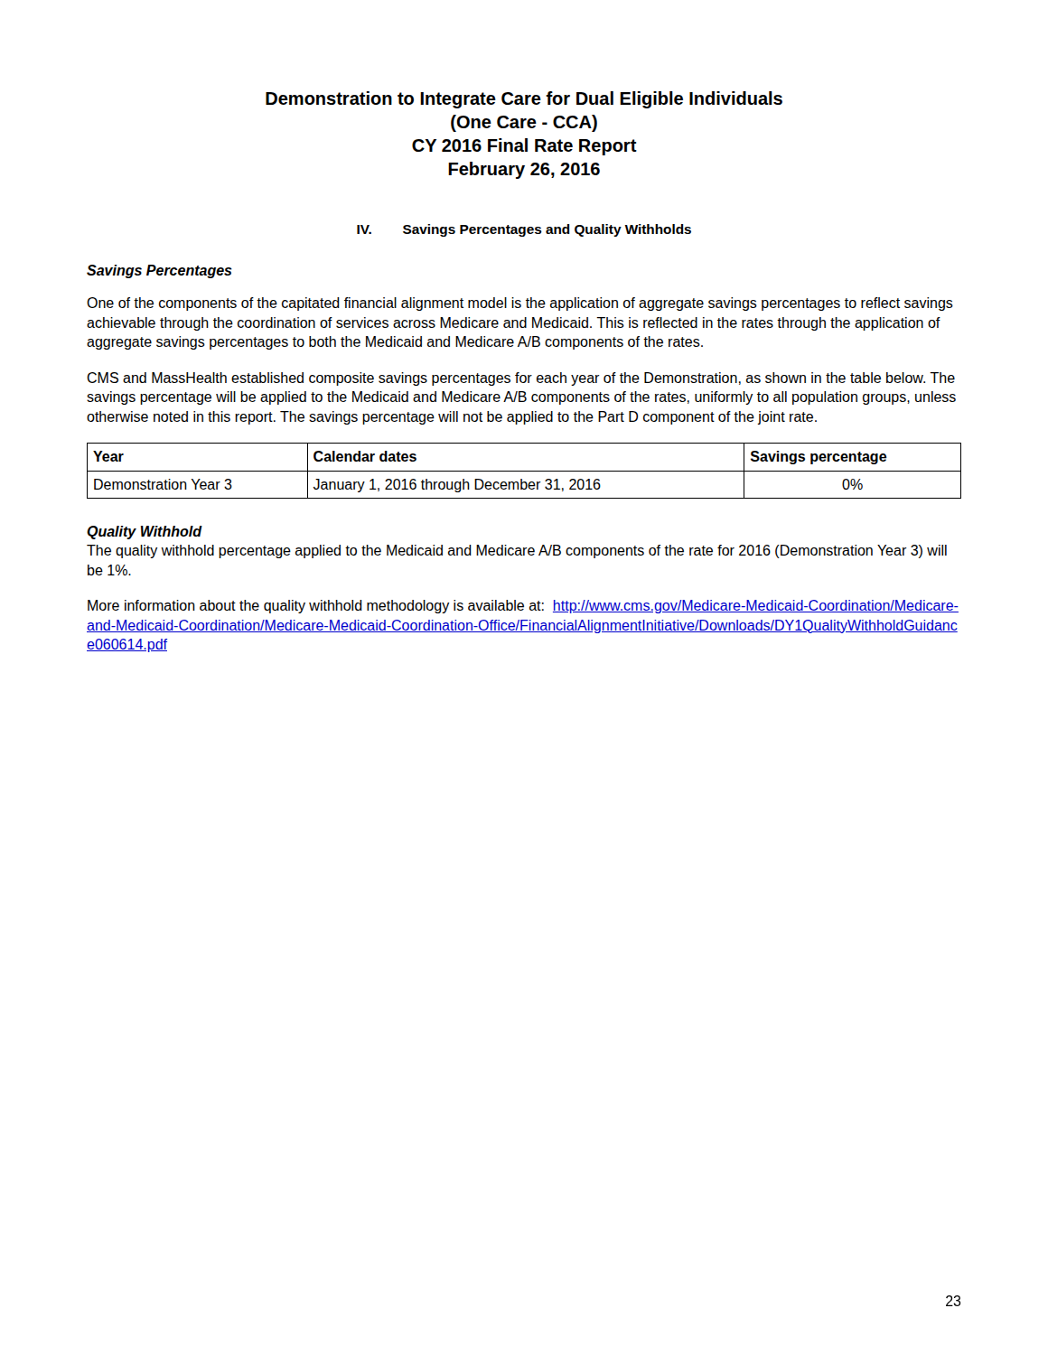Demonstration to Integrate Care for Dual Eligible Individuals
(One Care - CCA)
CY 2016 Final Rate Report
February 26, 2016
IV. Savings Percentages and Quality Withholds
Savings Percentages
One of the components of the capitated financial alignment model is the application of aggregate savings percentages to reflect savings achievable through the coordination of services across Medicare and Medicaid. This is reflected in the rates through the application of aggregate savings percentages to both the Medicaid and Medicare A/B components of the rates.
CMS and MassHealth established composite savings percentages for each year of the Demonstration, as shown in the table below. The savings percentage will be applied to the Medicaid and Medicare A/B components of the rates, uniformly to all population groups, unless otherwise noted in this report. The savings percentage will not be applied to the Part D component of the joint rate.
| Year | Calendar dates | Savings percentage |
| --- | --- | --- |
| Demonstration Year 3 | January 1, 2016 through December 31, 2016 | 0% |
Quality Withhold
The quality withhold percentage applied to the Medicaid and Medicare A/B components of the rate for 2016 (Demonstration Year 3) will be 1%.
More information about the quality withhold methodology is available at: http://www.cms.gov/Medicare-Medicaid-Coordination/Medicare-and-Medicaid-Coordination/Medicare-Medicaid-Coordination-Office/FinancialAlignmentInitiative/Downloads/DY1QualityWithholdGuidance060614.pdf
23